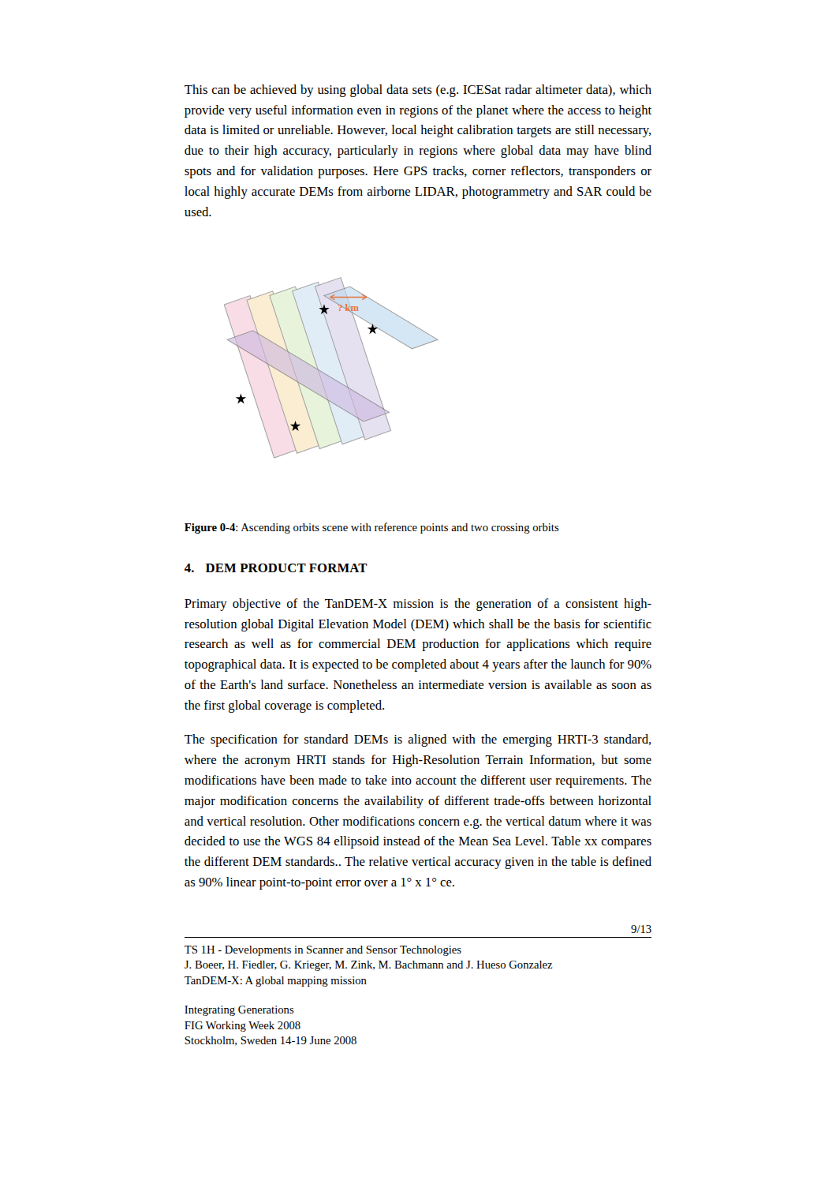This can be achieved by using global data sets (e.g. ICESat radar altimeter data), which provide very useful information even in regions of the planet where the access to height data is limited or unreliable. However, local height calibration targets are still necessary, due to their high accuracy, particularly in regions where global data may have blind spots and for validation purposes. Here GPS tracks, corner reflectors, transponders or local highly accurate DEMs from airborne LIDAR, photogrammetry and SAR could be used.
? km
Figure 0-4: Ascending orbits scene with reference points and two crossing orbits
4. DEM PRODUCT FORMAT
Primary objective of the TanDEM-X mission is the generation of a consistent high-resolution global Digital Elevation Model (DEM) which shall be the basis for scientific research as well as for commercial DEM production for applications which require topographical data. It is expected to be completed about 4 years after the launch for 90% of the Earth's land surface. Nonetheless an intermediate version is available as soon as the first global coverage is completed.
The specification for standard DEMs is aligned with the emerging HRTI-3 standard, where the acronym HRTI stands for High-Resolution Terrain Information, but some modifications have been made to take into account the different user requirements. The major modification concerns the availability of different trade-offs between horizontal and vertical resolution. Other modifications concern e.g. the vertical datum where it was decided to use the WGS 84 ellipsoid instead of the Mean Sea Level. Table xx compares the different DEM standards.. The relative vertical accuracy given in the table is defined as 90% linear point-to-point error over a 1° x 1° ce.
9/13
TS 1H - Developments in Scanner and Sensor Technologies
J. Boeer, H. Fiedler, G. Krieger, M. Zink, M. Bachmann and J. Hueso Gonzalez
TanDEM-X: A global mapping mission
Integrating Generations
FIG Working Week 2008
Stockholm, Sweden 14-19 June 2008